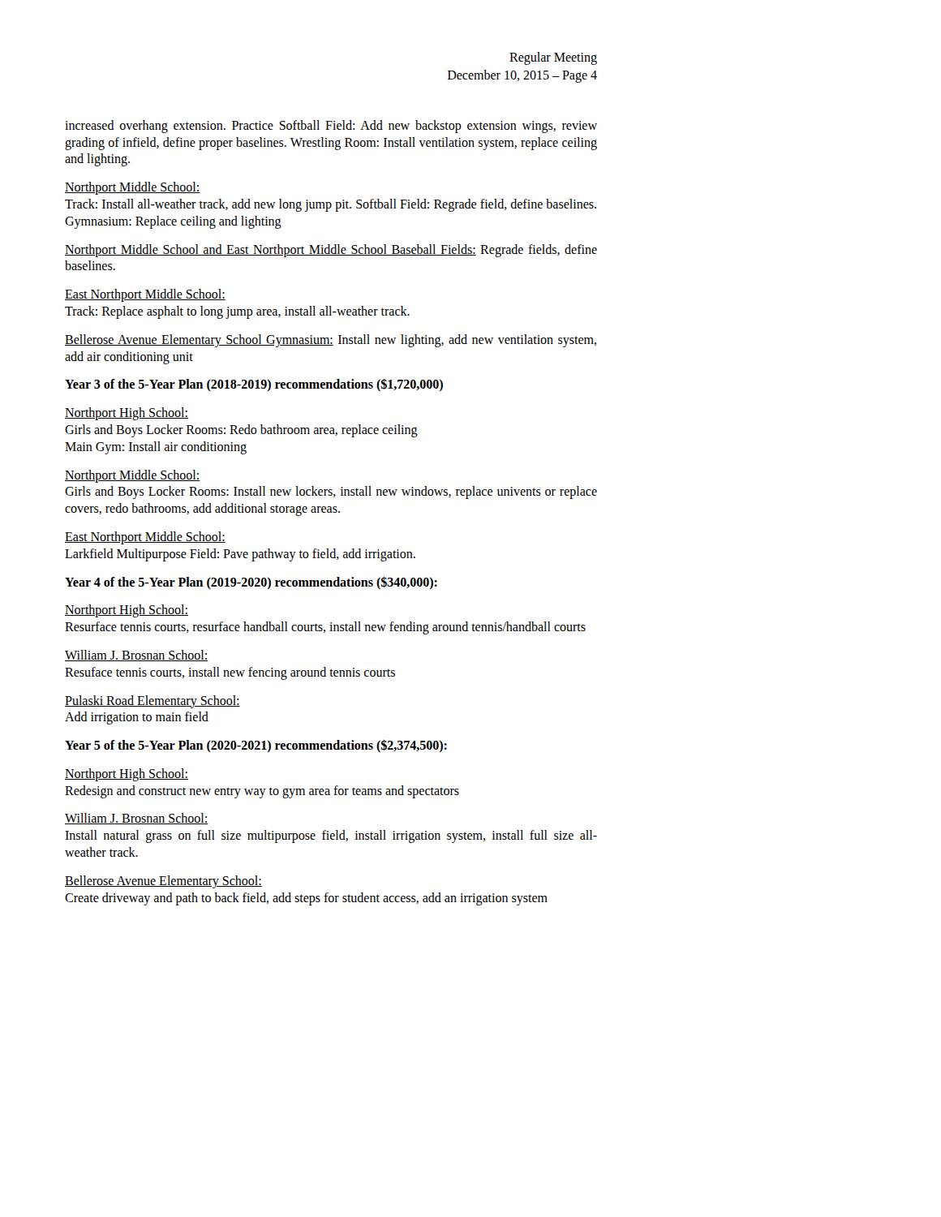Regular Meeting
December 10, 2015 – Page 4
increased overhang extension. Practice Softball Field: Add new backstop extension wings, review grading of infield, define proper baselines. Wrestling Room: Install ventilation system, replace ceiling and lighting.
Northport Middle School:
Track: Install all-weather track, add new long jump pit. Softball Field: Regrade field, define baselines. Gymnasium: Replace ceiling and lighting
Northport Middle School and East Northport Middle School Baseball Fields: Regrade fields, define baselines.
East Northport Middle School:
Track: Replace asphalt to long jump area, install all-weather track.
Bellerose Avenue Elementary School Gymnasium: Install new lighting, add new ventilation system, add air conditioning unit
Year 3 of the 5-Year Plan (2018-2019) recommendations ($1,720,000)
Northport High School:
Girls and Boys Locker Rooms: Redo bathroom area, replace ceiling
Main Gym: Install air conditioning
Northport Middle School:
Girls and Boys Locker Rooms: Install new lockers, install new windows, replace univents or replace covers, redo bathrooms, add additional storage areas.
East Northport Middle School:
Larkfield Multipurpose Field: Pave pathway to field, add irrigation.
Year 4 of the 5-Year Plan (2019-2020) recommendations ($340,000):
Northport High School:
Resurface tennis courts, resurface handball courts, install new fending around tennis/handball courts
William J. Brosnan School:
Resuface tennis courts, install new fencing around tennis courts
Pulaski Road Elementary School:
Add irrigation to main field
Year 5 of the 5-Year Plan (2020-2021) recommendations ($2,374,500):
Northport High School:
Redesign and construct new entry way to gym area for teams and spectators
William J. Brosnan School:
Install natural grass on full size multipurpose field, install irrigation system, install full size all-weather track.
Bellerose Avenue Elementary School:
Create driveway and path to back field, add steps for student access, add an irrigation system